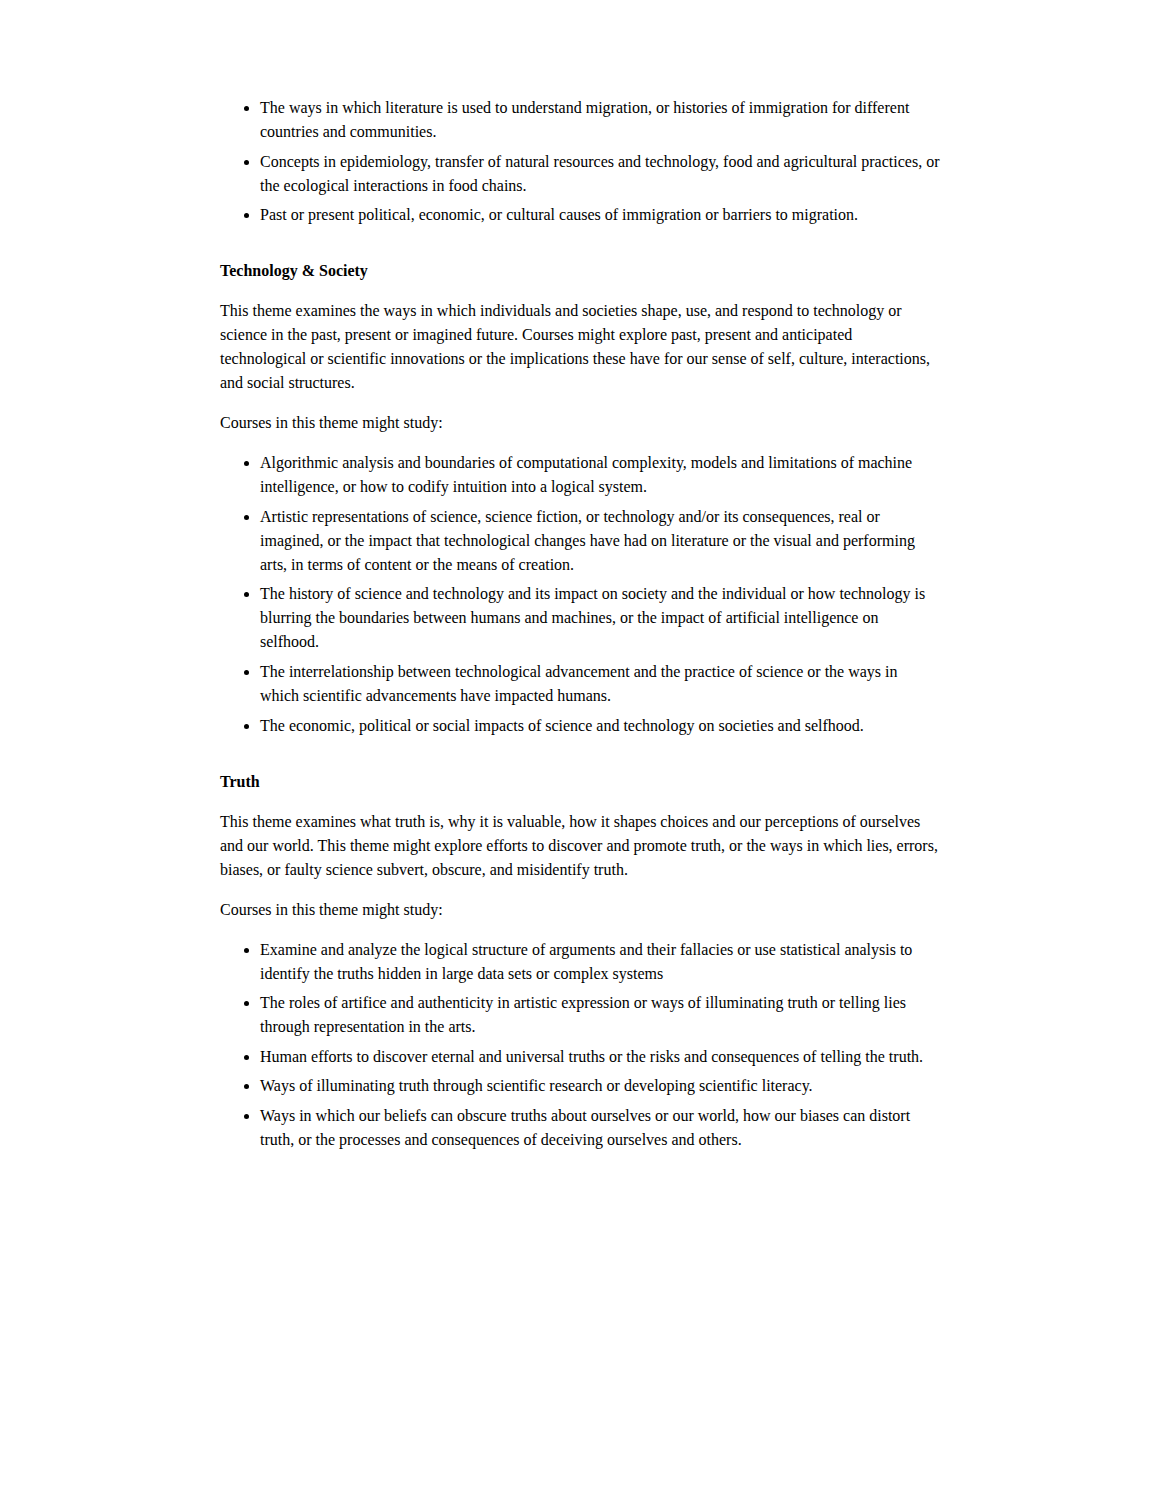The ways in which literature is used to understand migration, or histories of immigration for different countries and communities.
Concepts in epidemiology, transfer of natural resources and technology, food and agricultural practices, or the ecological interactions in food chains.
Past or present political, economic, or cultural causes of immigration or barriers to migration.
Technology & Society
This theme examines the ways in which individuals and societies shape, use, and respond to technology or science in the past, present or imagined future. Courses might explore past, present and anticipated technological or scientific innovations or the implications these have for our sense of self, culture, interactions, and social structures.
Courses in this theme might study:
Algorithmic analysis and boundaries of computational complexity, models and limitations of machine intelligence, or how to codify intuition into a logical system.
Artistic representations of science, science fiction, or technology and/or its consequences, real or imagined, or the impact that technological changes have had on literature or the visual and performing arts, in terms of content or the means of creation.
The history of science and technology and its impact on society and the individual or how technology is blurring the boundaries between humans and machines, or the impact of artificial intelligence on selfhood.
The interrelationship between technological advancement and the practice of science or the ways in which scientific advancements have impacted humans.
The economic, political or social impacts of science and technology on societies and selfhood.
Truth
This theme examines what truth is, why it is valuable, how it shapes choices and our perceptions of ourselves and our world. This theme might explore efforts to discover and promote truth, or the ways in which lies, errors, biases, or faulty science subvert, obscure, and misidentify truth.
Courses in this theme might study:
Examine and analyze the logical structure of arguments and their fallacies or use statistical analysis to identify the truths hidden in large data sets or complex systems
The roles of artifice and authenticity in artistic expression or ways of illuminating truth or telling lies through representation in the arts.
Human efforts to discover eternal and universal truths or the risks and consequences of telling the truth.
Ways of illuminating truth through scientific research or developing scientific literacy.
Ways in which our beliefs can obscure truths about ourselves or our world, how our biases can distort truth, or the processes and consequences of deceiving ourselves and others.